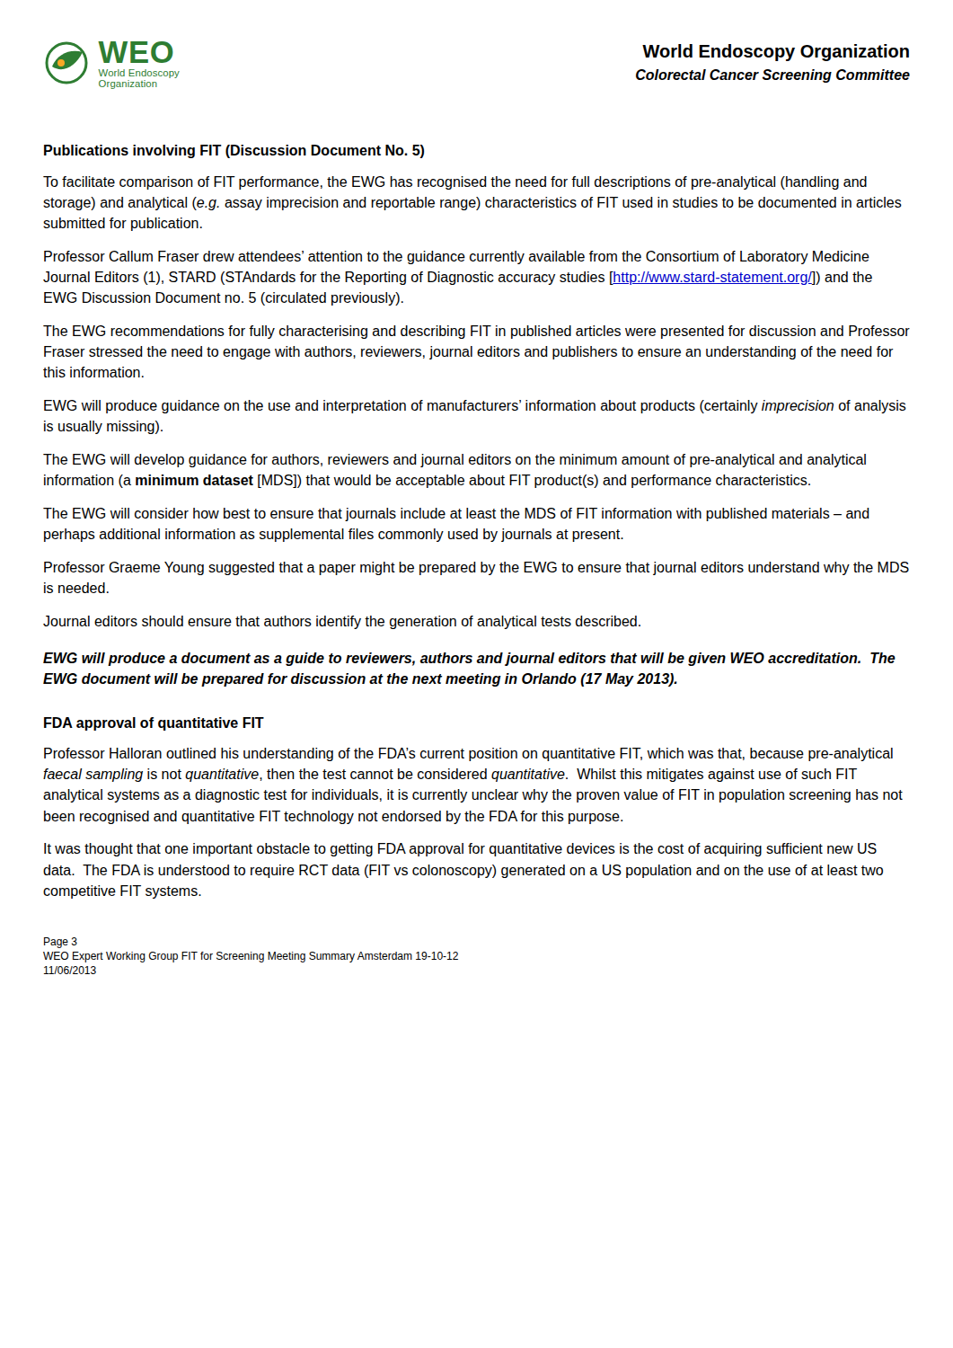WEO
World Endoscopy
Organization
World Endoscopy Organization
Colorectal Cancer Screening Committee
Publications involving FIT (Discussion Document No. 5)
To facilitate comparison of FIT performance, the EWG has recognised the need for full descriptions of pre-analytical (handling and storage) and analytical (e.g. assay imprecision and reportable range) characteristics of FIT used in studies to be documented in articles submitted for publication.
Professor Callum Fraser drew attendees’ attention to the guidance currently available from the Consortium of Laboratory Medicine Journal Editors (1), STARD (STAndards for the Reporting of Diagnostic accuracy studies [http://www.stard-statement.org/]) and the EWG Discussion Document no. 5 (circulated previously).
The EWG recommendations for fully characterising and describing FIT in published articles were presented for discussion and Professor Fraser stressed the need to engage with authors, reviewers, journal editors and publishers to ensure an understanding of the need for this information.
EWG will produce guidance on the use and interpretation of manufacturers’ information about products (certainly imprecision of analysis is usually missing).
The EWG will develop guidance for authors, reviewers and journal editors on the minimum amount of pre-analytical and analytical information (a minimum dataset [MDS]) that would be acceptable about FIT product(s) and performance characteristics.
The EWG will consider how best to ensure that journals include at least the MDS of FIT information with published materials – and perhaps additional information as supplemental files commonly used by journals at present.
Professor Graeme Young suggested that a paper might be prepared by the EWG to ensure that journal editors understand why the MDS is needed.
Journal editors should ensure that authors identify the generation of analytical tests described.
EWG will produce a document as a guide to reviewers, authors and journal editors that will be given WEO accreditation. The EWG document will be prepared for discussion at the next meeting in Orlando (17 May 2013).
FDA approval of quantitative FIT
Professor Halloran outlined his understanding of the FDA’s current position on quantitative FIT, which was that, because pre-analytical faecal sampling is not quantitative, then the test cannot be considered quantitative. Whilst this mitigates against use of such FIT analytical systems as a diagnostic test for individuals, it is currently unclear why the proven value of FIT in population screening has not been recognised and quantitative FIT technology not endorsed by the FDA for this purpose.
It was thought that one important obstacle to getting FDA approval for quantitative devices is the cost of acquiring sufficient new US data. The FDA is understood to require RCT data (FIT vs colonoscopy) generated on a US population and on the use of at least two competitive FIT systems.
Page 3
WEO Expert Working Group FIT for Screening Meeting Summary Amsterdam 19-10-12
11/06/2013